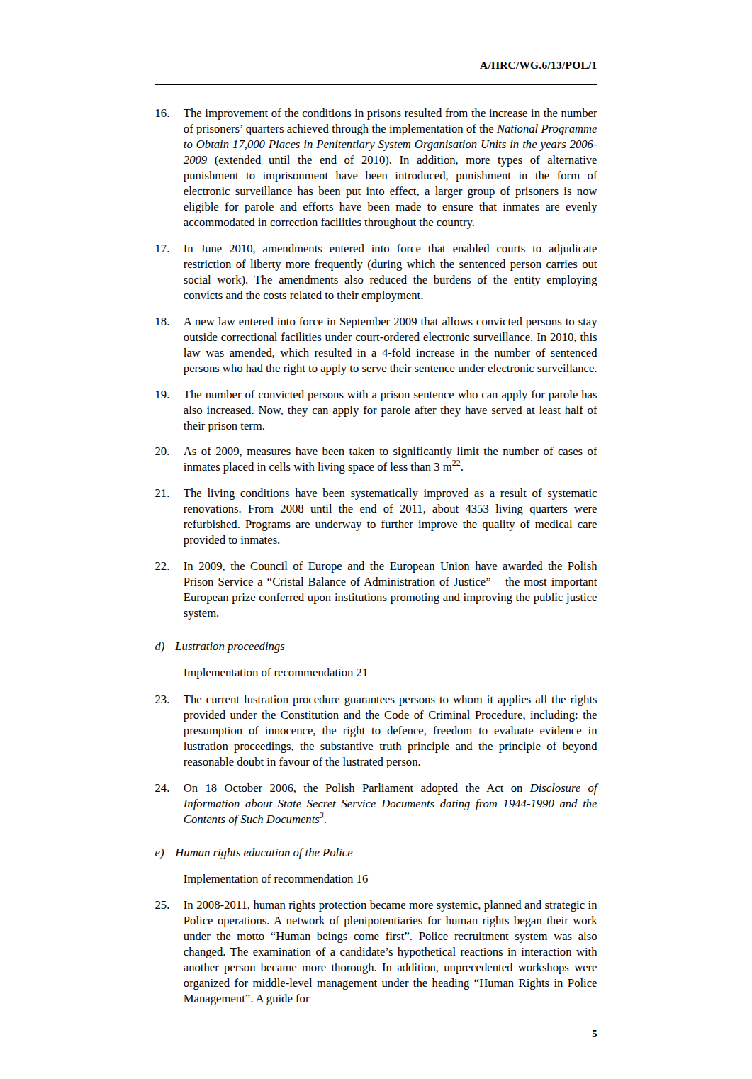A/HRC/WG.6/13/POL/1
16.
The improvement of the conditions in prisons resulted from the increase in the number of prisoners’ quarters achieved through the implementation of the National Programme to Obtain 17,000 Places in Penitentiary System Organisation Units in the years 2006-2009 (extended until the end of 2010). In addition, more types of alternative punishment to imprisonment have been introduced, punishment in the form of electronic surveillance has been put into effect, a larger group of prisoners is now eligible for parole and efforts have been made to ensure that inmates are evenly accommodated in correction facilities throughout the country.
17.
In June 2010, amendments entered into force that enabled courts to adjudicate restriction of liberty more frequently (during which the sentenced person carries out social work). The amendments also reduced the burdens of the entity employing convicts and the costs related to their employment.
18.
A new law entered into force in September 2009 that allows convicted persons to stay outside correctional facilities under court-ordered electronic surveillance. In 2010, this law was amended, which resulted in a 4-fold increase in the number of sentenced persons who had the right to apply to serve their sentence under electronic surveillance.
19.
The number of convicted persons with a prison sentence who can apply for parole has also increased. Now, they can apply for parole after they have served at least half of their prison term.
20.
As of 2009, measures have been taken to significantly limit the number of cases of inmates placed in cells with living space of less than 3 m22.
21.
The living conditions have been systematically improved as a result of systematic renovations. From 2008 until the end of 2011, about 4353 living quarters were refurbished. Programs are underway to further improve the quality of medical care provided to inmates.
22.
In 2009, the Council of Europe and the European Union have awarded the Polish Prison Service a “Cristal Balance of Administration of Justice” – the most important European prize conferred upon institutions promoting and improving the public justice system.
d) Lustration proceedings
Implementation of recommendation 21
23.
The current lustration procedure guarantees persons to whom it applies all the rights provided under the Constitution and the Code of Criminal Procedure, including: the presumption of innocence, the right to defence, freedom to evaluate evidence in lustration proceedings, the substantive truth principle and the principle of beyond reasonable doubt in favour of the lustrated person.
24.
On 18 October 2006, the Polish Parliament adopted the Act on Disclosure of Information about State Secret Service Documents dating from 1944-1990 and the Contents of Such Documents3.
e) Human rights education of the Police
Implementation of recommendation 16
25.
In 2008-2011, human rights protection became more systemic, planned and strategic in Police operations. A network of plenipotentiaries for human rights began their work under the motto “Human beings come first”. Police recruitment system was also changed. The examination of a candidate’s hypothetical reactions in interaction with another person became more thorough. In addition, unprecedented workshops were organized for middle-level management under the heading “Human Rights in Police Management”. A guide for
5